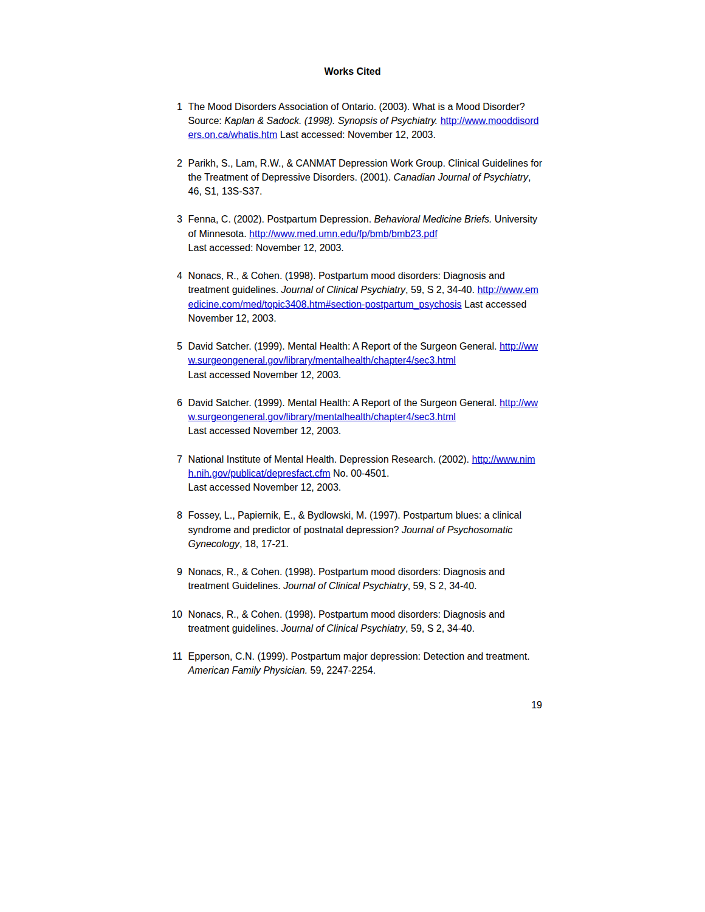Works Cited
The Mood Disorders Association of Ontario. (2003). What is a Mood Disorder? Source: Kaplan & Sadock. (1998). Synopsis of Psychiatry. http://www.mooddisorders.on.ca/whatis.htm Last accessed: November 12, 2003.
Parikh, S., Lam, R.W., & CANMAT Depression Work Group. Clinical Guidelines for the Treatment of Depressive Disorders. (2001). Canadian Journal of Psychiatry, 46, S1, 13S-S37.
Fenna, C. (2002). Postpartum Depression. Behavioral Medicine Briefs. University of Minnesota. http://www.med.umn.edu/fp/bmb/bmb23.pdf
Last accessed: November 12, 2003.
Nonacs, R., & Cohen. (1998). Postpartum mood disorders: Diagnosis and treatment guidelines. Journal of Clinical Psychiatry, 59, S 2, 34-40. http://www.emedicine.com/med/topic3408.htm#section-postpartum_psychosis Last accessed November 12, 2003.
David Satcher. (1999). Mental Health: A Report of the Surgeon General. http://www.surgeongeneral.gov/library/mentalhealth/chapter4/sec3.html
Last accessed November 12, 2003.
David Satcher. (1999). Mental Health: A Report of the Surgeon General. http://www.surgeongeneral.gov/library/mentalhealth/chapter4/sec3.html
Last accessed November 12, 2003.
National Institute of Mental Health. Depression Research. (2002). http://www.nimh.nih.gov/publicat/depresfact.cfm No. 00-4501.
Last accessed November 12, 2003.
Fossey, L., Papiernik, E., & Bydlowski, M. (1997). Postpartum blues: a clinical syndrome and predictor of postnatal depression? Journal of Psychosomatic Gynecology, 18, 17-21.
Nonacs, R., & Cohen. (1998). Postpartum mood disorders: Diagnosis and treatment Guidelines. Journal of Clinical Psychiatry, 59, S 2, 34-40.
Nonacs, R., & Cohen. (1998). Postpartum mood disorders: Diagnosis and treatment guidelines. Journal of Clinical Psychiatry, 59, S 2, 34-40.
Epperson, C.N. (1999). Postpartum major depression: Detection and treatment. American Family Physician. 59, 2247-2254.
19